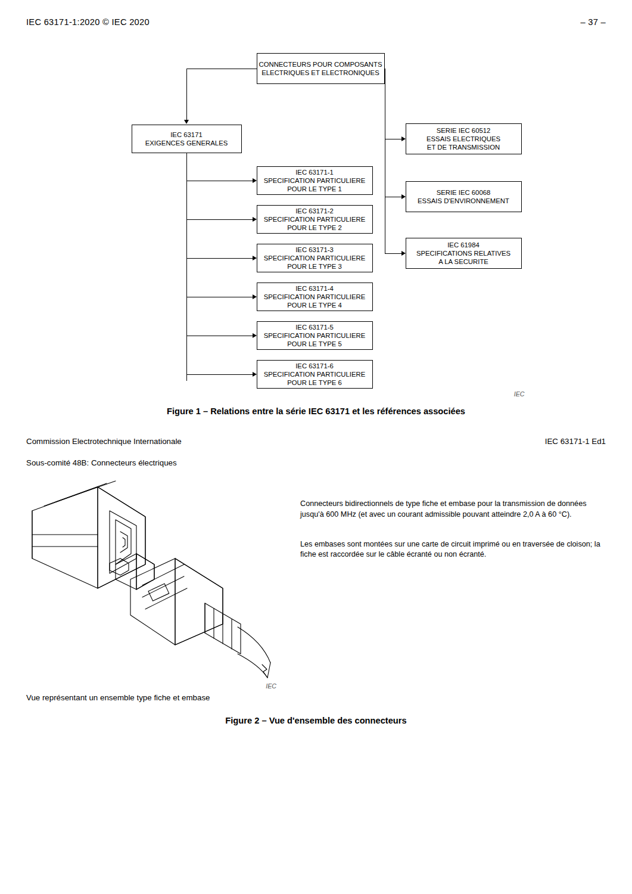IEC 63171-1:2020 © IEC 2020 – 37 –
CONNECTEURS POUR COMPOSANTS
ELECTRIQUES ET ELECTRONIQUES
IEC 63171
EXIGENCES GENERALES
IEC 63171-1
SPECIFICATION PARTICULIERE
POUR LE TYPE 1
IEC 63171-2
SPECIFICATION PARTICULIERE
POUR LE TYPE 2
IEC 63171-3
SPECIFICATION PARTICULIERE
POUR LE TYPE 3
IEC 63171-4
SPECIFICATION PARTICULIERE
POUR LE TYPE 4
IEC 63171-5
SPECIFICATION PARTICULIERE
POUR LE TYPE 5
IEC 63171-6
SPECIFICATION PARTICULIERE
POUR LE TYPE 6
SERIE IEC 60512
ESSAIS ELECTRIQUES
ET DE TRANSMISSION
SERIE IEC 60068
ESSAIS D'ENVIRONNEMENT
IEC 61984
SPECIFICATIONS RELATIVES
A LA SECURITE
IEC
Figure 1 – Relations entre la série IEC 63171 et les références associées
Commission Electrotechnique Internationale IEC 63171-1 Ed1
Sous-comité 48B: Connecteurs électriques
IEC
Connecteurs bidirectionnels de type fiche et embase pour la transmission de données jusqu'à 600 MHz (et avec un courant admissible pouvant atteindre 2,0 A à 60 °C).
Les embases sont montées sur une carte de circuit imprimé ou en traversée de cloison; la fiche est raccordée sur le câble écranté ou non écranté.
Vue représentant un ensemble type fiche et embase
Figure 2 – Vue d'ensemble des connecteurs